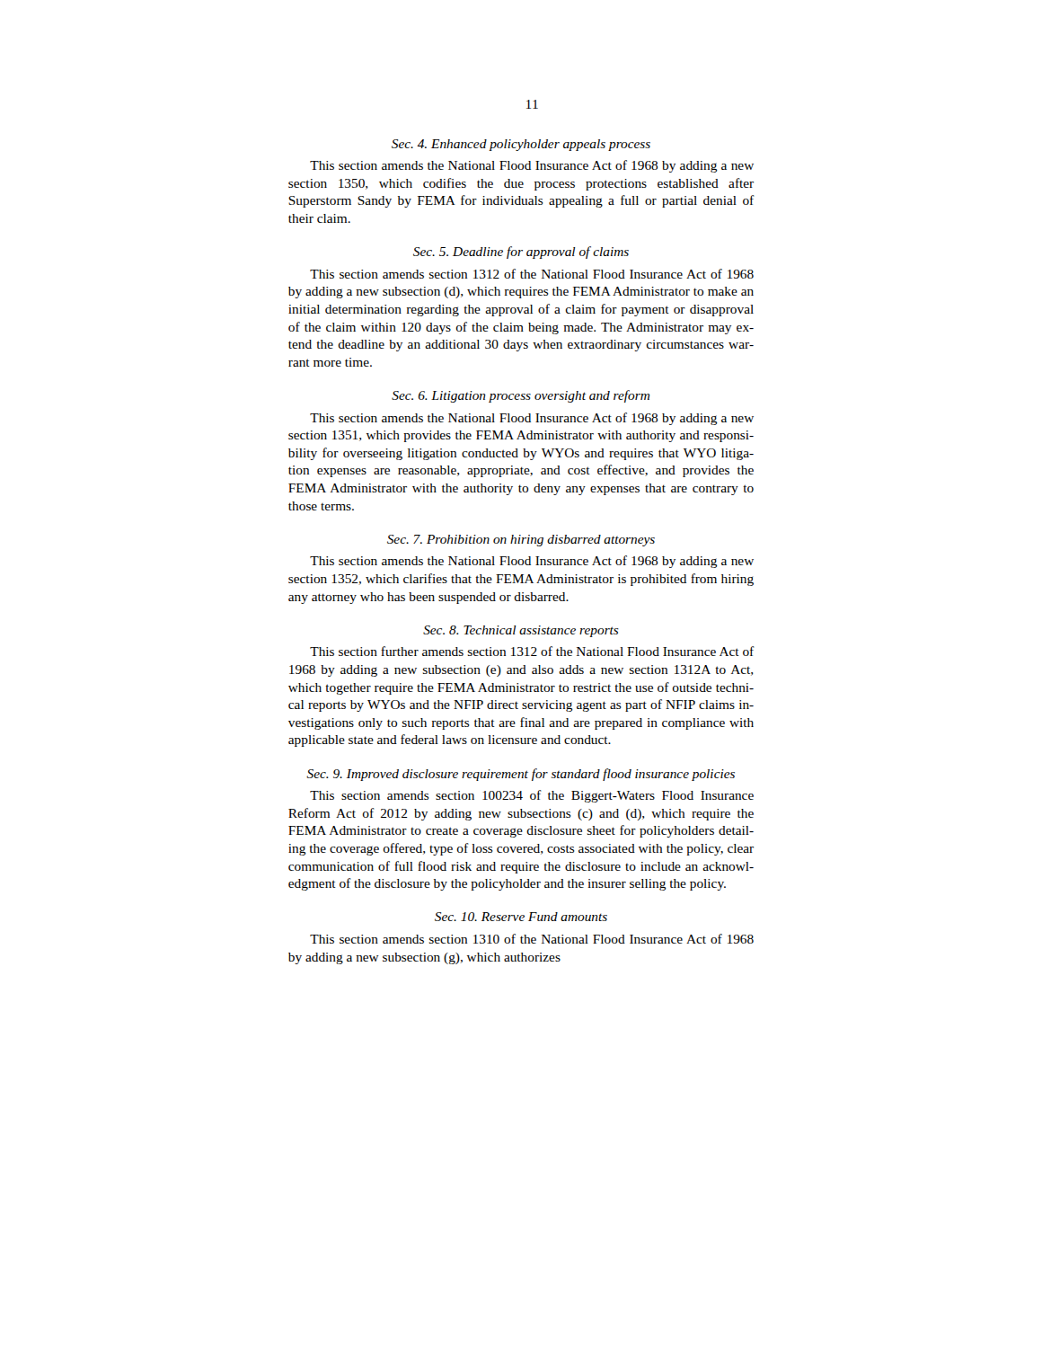11
Sec. 4. Enhanced policyholder appeals process
This section amends the National Flood Insurance Act of 1968 by adding a new section 1350, which codifies the due process protections established after Superstorm Sandy by FEMA for individuals appealing a full or partial denial of their claim.
Sec. 5. Deadline for approval of claims
This section amends section 1312 of the National Flood Insurance Act of 1968 by adding a new subsection (d), which requires the FEMA Administrator to make an initial determination regarding the approval of a claim for payment or disapproval of the claim within 120 days of the claim being made. The Administrator may extend the deadline by an additional 30 days when extraordinary circumstances warrant more time.
Sec. 6. Litigation process oversight and reform
This section amends the National Flood Insurance Act of 1968 by adding a new section 1351, which provides the FEMA Administrator with authority and responsibility for overseeing litigation conducted by WYOs and requires that WYO litigation expenses are reasonable, appropriate, and cost effective, and provides the FEMA Administrator with the authority to deny any expenses that are contrary to those terms.
Sec. 7. Prohibition on hiring disbarred attorneys
This section amends the National Flood Insurance Act of 1968 by adding a new section 1352, which clarifies that the FEMA Administrator is prohibited from hiring any attorney who has been suspended or disbarred.
Sec. 8. Technical assistance reports
This section further amends section 1312 of the National Flood Insurance Act of 1968 by adding a new subsection (e) and also adds a new section 1312A to Act, which together require the FEMA Administrator to restrict the use of outside technical reports by WYOs and the NFIP direct servicing agent as part of NFIP claims investigations only to such reports that are final and are prepared in compliance with applicable state and federal laws on licensure and conduct.
Sec. 9. Improved disclosure requirement for standard flood insurance policies
This section amends section 100234 of the Biggert-Waters Flood Insurance Reform Act of 2012 by adding new subsections (c) and (d), which require the FEMA Administrator to create a coverage disclosure sheet for policyholders detailing the coverage offered, type of loss covered, costs associated with the policy, clear communication of full flood risk and require the disclosure to include an acknowledgment of the disclosure by the policyholder and the insurer selling the policy.
Sec. 10. Reserve Fund amounts
This section amends section 1310 of the National Flood Insurance Act of 1968 by adding a new subsection (g), which authorizes